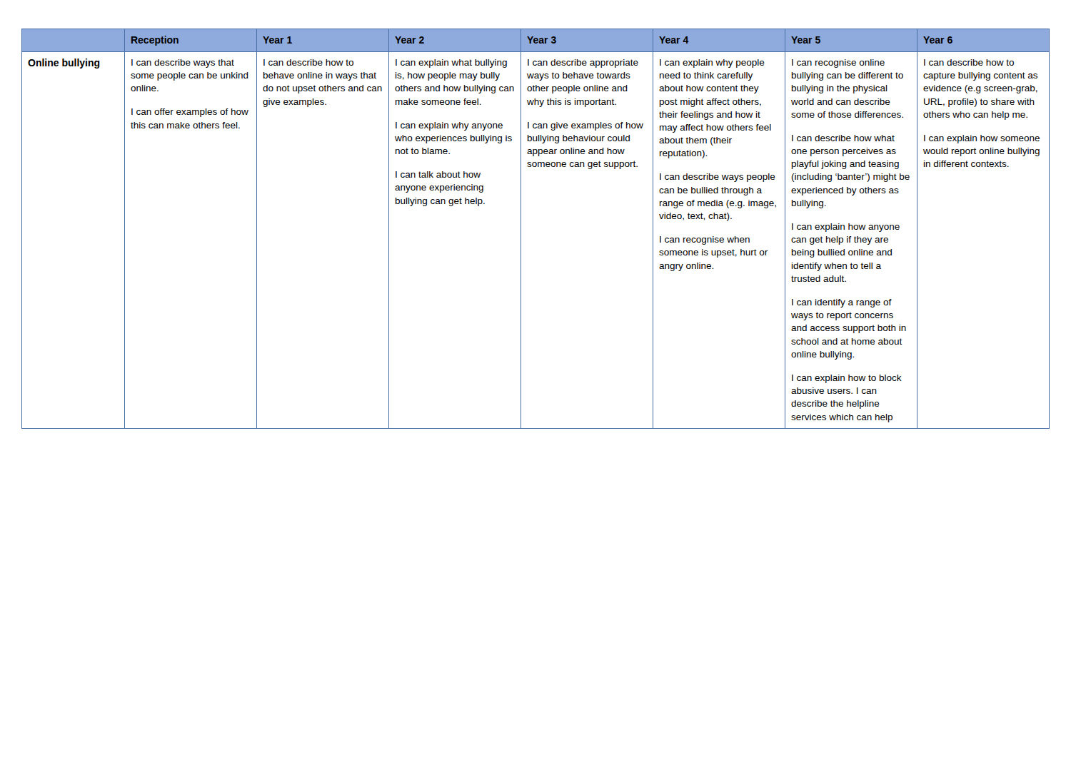| | Reception | Year 1 | Year 2 | Year 3 | Year 4 | Year 5 | Year 6 |
| --- | --- | --- | --- | --- | --- | --- | --- |
| Online bullying | I can describe ways that some people can be unkind online. I can offer examples of how this can make others feel. | I can describe how to behave online in ways that do not upset others and can give examples. | I can explain what bullying is, how people may bully others and how bullying can make someone feel. I can explain why anyone who experiences bullying is not to blame. I can talk about how anyone experiencing bullying can get help. | I can describe appropriate ways to behave towards other people online and why this is important. I can give examples of how bullying behaviour could appear online and how someone can get support. | I can explain why people need to think carefully about how content they post might affect others, their feelings and how it may affect how others feel about them (their reputation). I can describe ways people can be bullied through a range of media (e.g. image, video, text, chat). I can recognise when someone is upset, hurt or angry online. | I can recognise online bullying can be different to bullying in the physical world and can describe some of those differences. I can describe how what one person perceives as playful joking and teasing (including ‘banter’) might be experienced by others as bullying. I can explain how anyone can get help if they are being bullied online and identify when to tell a trusted adult. I can identify a range of ways to report concerns and access support both in school and at home about online bullying. I can explain how to block abusive users. I can describe the helpline services which can help | I can describe how to capture bullying content as evidence (e.g screen-grab, URL, profile) to share with others who can help me. I can explain how someone would report online bullying in different contexts. |